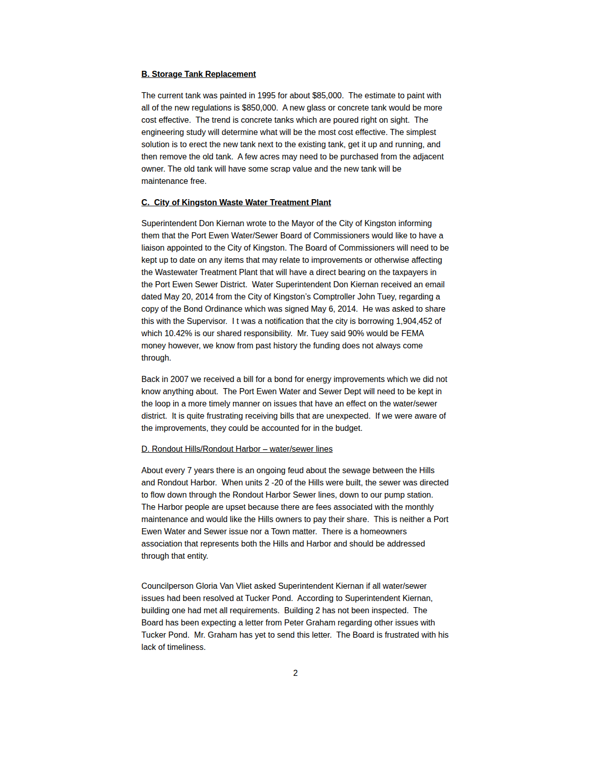B. Storage Tank Replacement
The current tank was painted in 1995 for about $85,000. The estimate to paint with all of the new regulations is $850,000. A new glass or concrete tank would be more cost effective. The trend is concrete tanks which are poured right on sight. The engineering study will determine what will be the most cost effective. The simplest solution is to erect the new tank next to the existing tank, get it up and running, and then remove the old tank. A few acres may need to be purchased from the adjacent owner. The old tank will have some scrap value and the new tank will be maintenance free.
C. City of Kingston Waste Water Treatment Plant
Superintendent Don Kiernan wrote to the Mayor of the City of Kingston informing them that the Port Ewen Water/Sewer Board of Commissioners would like to have a liaison appointed to the City of Kingston. The Board of Commissioners will need to be kept up to date on any items that may relate to improvements or otherwise affecting the Wastewater Treatment Plant that will have a direct bearing on the taxpayers in the Port Ewen Sewer District. Water Superintendent Don Kiernan received an email dated May 20, 2014 from the City of Kingston’s Comptroller John Tuey, regarding a copy of the Bond Ordinance which was signed May 6, 2014. He was asked to share this with the Supervisor. I t was a notification that the city is borrowing 1,904,452 of which 10.42% is our shared responsibility. Mr. Tuey said 90% would be FEMA money however, we know from past history the funding does not always come through.
Back in 2007 we received a bill for a bond for energy improvements which we did not know anything about. The Port Ewen Water and Sewer Dept will need to be kept in the loop in a more timely manner on issues that have an effect on the water/sewer district. It is quite frustrating receiving bills that are unexpected. If we were aware of the improvements, they could be accounted for in the budget.
D. Rondout Hills/Rondout Harbor – water/sewer lines
About every 7 years there is an ongoing feud about the sewage between the Hills and Rondout Harbor. When units 2 -20 of the Hills were built, the sewer was directed to flow down through the Rondout Harbor Sewer lines, down to our pump station. The Harbor people are upset because there are fees associated with the monthly maintenance and would like the Hills owners to pay their share. This is neither a Port Ewen Water and Sewer issue nor a Town matter. There is a homeowners association that represents both the Hills and Harbor and should be addressed through that entity.
Councilperson Gloria Van Vliet asked Superintendent Kiernan if all water/sewer issues had been resolved at Tucker Pond. According to Superintendent Kiernan, building one had met all requirements. Building 2 has not been inspected. The Board has been expecting a letter from Peter Graham regarding other issues with Tucker Pond. Mr. Graham has yet to send this letter. The Board is frustrated with his lack of timeliness.
2